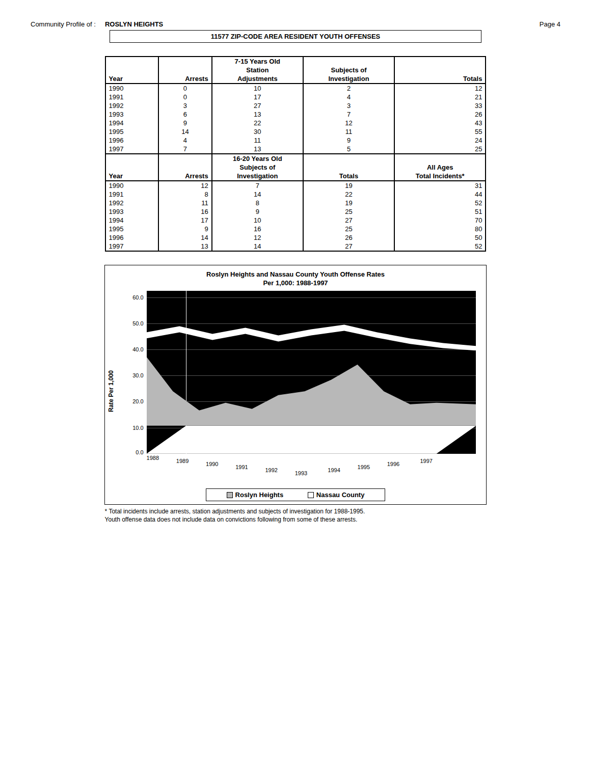Community Profile of : ROSLYN HEIGHTS
Page 4
11577 ZIP-CODE AREA RESIDENT YOUTH OFFENSES
| | | 7-15 Years Old | | |
| --- | --- | --- | --- | --- |
| | | Station | Subjects of | |
| Year | Arrests | Adjustments | Investigation | Totals |
| 1990 | 0 | 10 | 2 | 12 |
| 1991 | 0 | 17 | 4 | 21 |
| 1992 | 3 | 27 | 3 | 33 |
| 1993 | 6 | 13 | 7 | 26 |
| 1994 | 9 | 22 | 12 | 43 |
| 1995 | 14 | 30 | 11 | 55 |
| 1996 | 4 | 11 | 9 | 24 |
| 1997 | 7 | 13 | 5 | 25 |
| | | 16-20 Years Old | | |
| | | Subjects of | | All Ages |
| Year | Arrests | Investigation | Totals | Total Incidents* |
| 1990 | 12 | 7 | 19 | 31 |
| 1991 | 8 | 14 | 22 | 44 |
| 1992 | 11 | 8 | 19 | 52 |
| 1993 | 16 | 9 | 25 | 51 |
| 1994 | 17 | 10 | 27 | 70 |
| 1995 | 9 | 16 | 25 | 80 |
| 1996 | 14 | 12 | 26 | 50 |
| 1997 | 13 | 14 | 27 | 52 |
Roslyn Heights and Nassau County Youth Offense Rates
Per 1,000: 1988-1997
Rate Per 1,000
60.0
50.0
40.0
30.0
20.0
10.0
0.0
1988 1989 1990 1991 1992 1993 1994 1995 1996 1997
Roslyn Heights Nassau County
* Total incidents include arrests, station adjustments and subjects of investigation for 1988-1995.
Youth offense data does not include data on convictions following from some of these arrests.